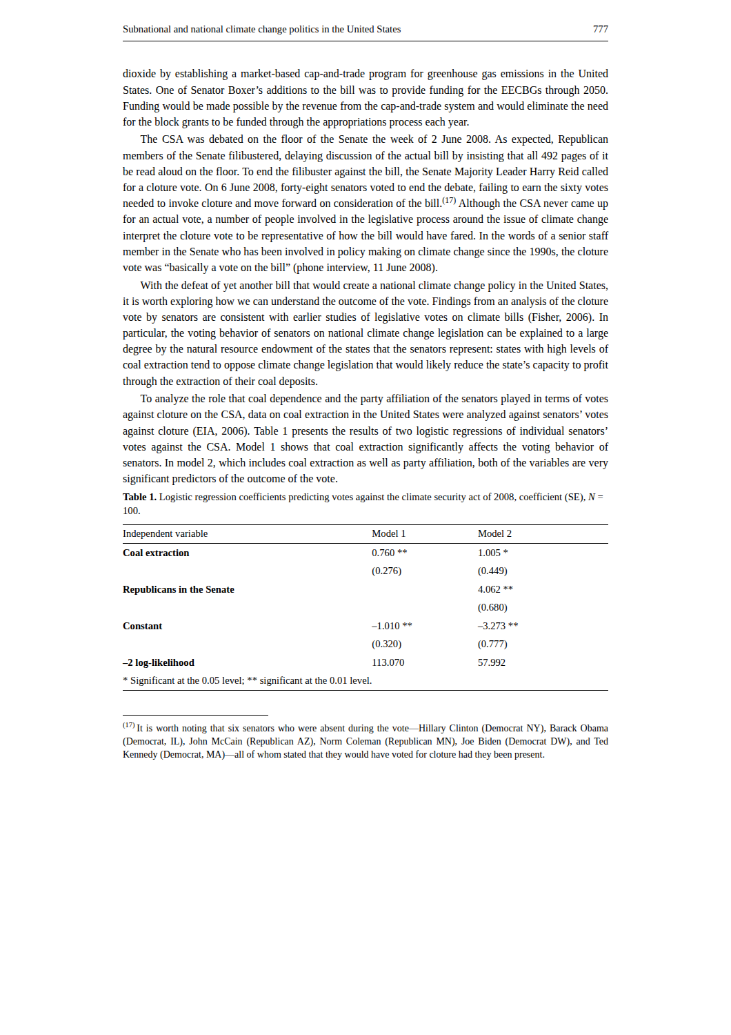Subnational and national climate change politics in the United States 777
dioxide by establishing a market-based cap-and-trade program for greenhouse gas emissions in the United States. One of Senator Boxer’s additions to the bill was to provide funding for the EECBGs through 2050. Funding would be made possible by the revenue from the cap-and-trade system and would eliminate the need for the block grants to be funded through the appropriations process each year.
The CSA was debated on the floor of the Senate the week of 2 June 2008. As expected, Republican members of the Senate filibustered, delaying discussion of the actual bill by insisting that all 492 pages of it be read aloud on the floor. To end the filibuster against the bill, the Senate Majority Leader Harry Reid called for a cloture vote. On 6 June 2008, forty-eight senators voted to end the debate, failing to earn the sixty votes needed to invoke cloture and move forward on consideration of the bill.(17) Although the CSA never came up for an actual vote, a number of people involved in the legislative process around the issue of climate change interpret the cloture vote to be representative of how the bill would have fared. In the words of a senior staff member in the Senate who has been involved in policy making on climate change since the 1990s, the cloture vote was “basically a vote on the bill” (phone interview, 11 June 2008).
With the defeat of yet another bill that would create a national climate change policy in the United States, it is worth exploring how we can understand the outcome of the vote. Findings from an analysis of the cloture vote by senators are consistent with earlier studies of legislative votes on climate bills (Fisher, 2006). In particular, the voting behavior of senators on national climate change legislation can be explained to a large degree by the natural resource endowment of the states that the senators represent: states with high levels of coal extraction tend to oppose climate change legislation that would likely reduce the state’s capacity to profit through the extraction of their coal deposits.
To analyze the role that coal dependence and the party affiliation of the senators played in terms of votes against cloture on the CSA, data on coal extraction in the United States were analyzed against senators’ votes against cloture (EIA, 2006). Table 1 presents the results of two logistic regressions of individual senators’ votes against the CSA. Model 1 shows that coal extraction significantly affects the voting behavior of senators. In model 2, which includes coal extraction as well as party affiliation, both of the variables are very significant predictors of the outcome of the vote.
Table 1. Logistic regression coefficients predicting votes against the climate security act of 2008, coefficient (SE), N = 100.
| Independent variable | Model 1 | Model 2 | notes |
| --- | --- | --- | --- |
| Coal extraction | 0.760 ** | 1.005 * | |
| | (0.276) | (0.449) | |
| Republicans in the Senate | | 4.062 ** | |
| | | (0.680) | |
| Constant | –1.010 ** | –3.273 ** | |
| | (0.320) | (0.777) | |
| –2 log-likelihood | 113.070 | 57.992 | |
| * Significant at the 0.05 level; ** significant at the 0.01 level. |
(17) It is worth noting that six senators who were absent during the vote—Hillary Clinton (Democrat NY), Barack Obama (Democrat, IL), John McCain (Republican AZ), Norm Coleman (Republican MN), Joe Biden (Democrat DW), and Ted Kennedy (Democrat, MA)—all of whom stated that they would have voted for cloture had they been present.